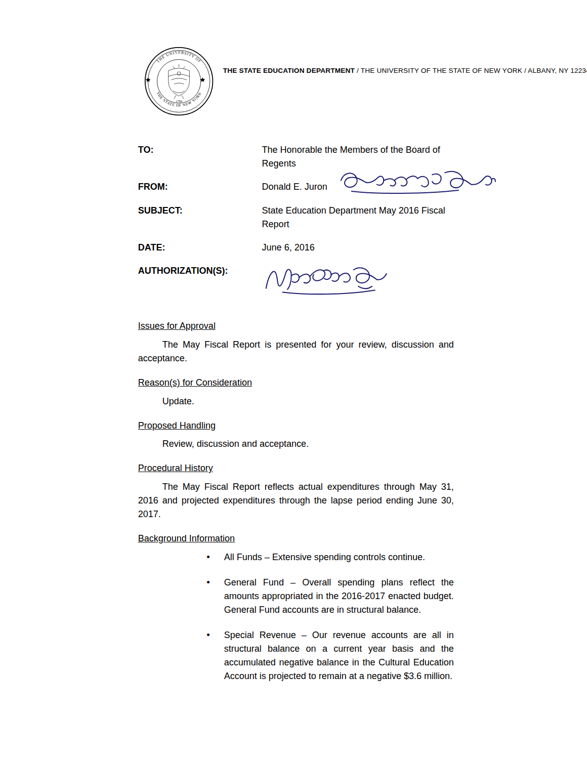THE UNIVERSITY OF THE STATE OF NEW YORK 1784
THE STATE EDUCATION DEPARTMENT / THE UNIVERSITY OF THE STATE OF NEW YORK / ALBANY, NY 12234
| TO: | The Honorable the Members of the Board of Regents |
| FROM: | Donald E. Juron |
| SUBJECT: | State Education Department May 2016 Fiscal Report |
| DATE: | June 6, 2016 |
| AUTHORIZATION(S): | |
Issues for Approval
The May Fiscal Report is presented for your review, discussion and acceptance.
Reason(s) for Consideration
Update.
Proposed Handling
Review, discussion and acceptance.
Procedural History
The May Fiscal Report reflects actual expenditures through May 31, 2016 and projected expenditures through the lapse period ending June 30, 2017.
Background Information
All Funds – Extensive spending controls continue.
General Fund – Overall spending plans reflect the amounts appropriated in the 2016-2017 enacted budget. General Fund accounts are in structural balance.
Special Revenue – Our revenue accounts are all in structural balance on a current year basis and the accumulated negative balance in the Cultural Education Account is projected to remain at a negative $3.6 million.